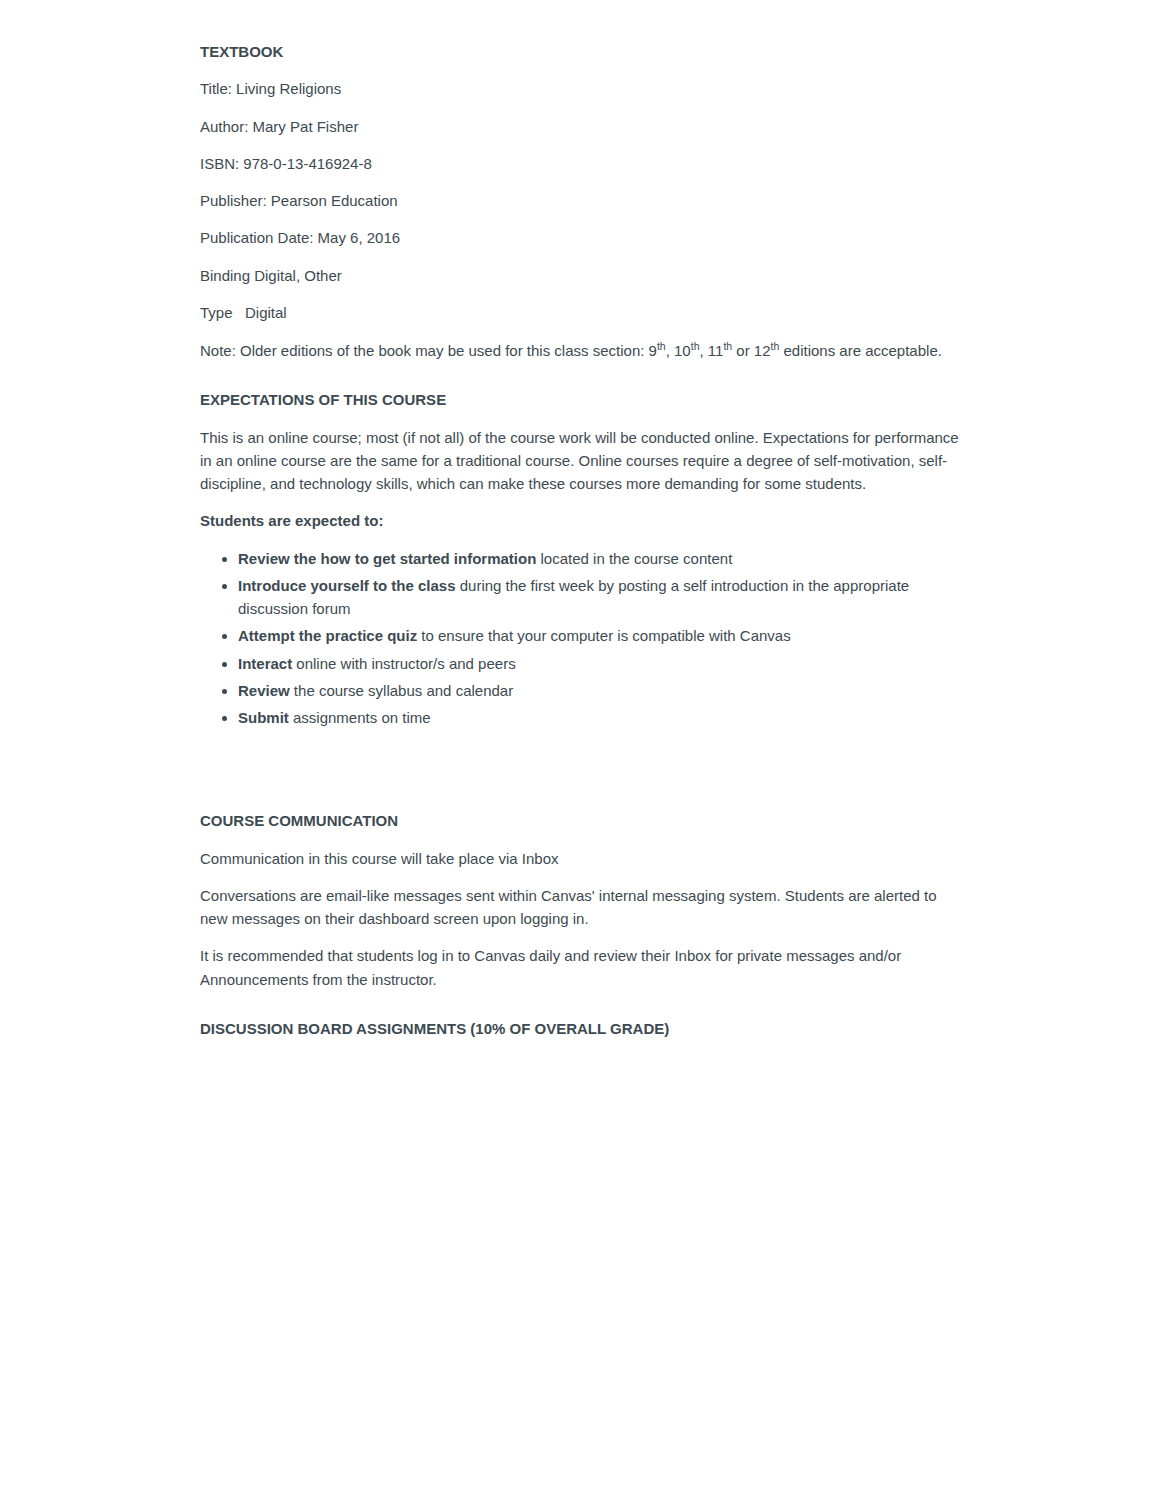TEXTBOOK
Title: Living Religions
Author: Mary Pat Fisher
ISBN: 978-0-13-416924-8
Publisher: Pearson Education
Publication Date: May 6, 2016
Binding Digital, Other
Type Digital
Note: Older editions of the book may be used for this class section: 9th, 10th, 11th or 12th editions are acceptable.
EXPECTATIONS OF THIS COURSE
This is an online course; most (if not all) of the course work will be conducted online. Expectations for performance in an online course are the same for a traditional course. Online courses require a degree of self-motivation, self- discipline, and technology skills, which can make these courses more demanding for some students.
Students are expected to:
Review the how to get started information located in the course content
Introduce yourself to the class during the first week by posting a self introduction in the appropriate discussion forum
Attempt the practice quiz to ensure that your computer is compatible with Canvas
Interact online with instructor/s and peers
Review the course syllabus and calendar
Submit assignments on time
COURSE COMMUNICATION
Communication in this course will take place via Inbox
Conversations are email-like messages sent within Canvas' internal messaging system. Students are alerted to new messages on their dashboard screen upon logging in.
It is recommended that students log in to Canvas daily and review their Inbox for private messages and/or Announcements from the instructor.
DISCUSSION BOARD ASSIGNMENTS (10% OF OVERALL GRADE)